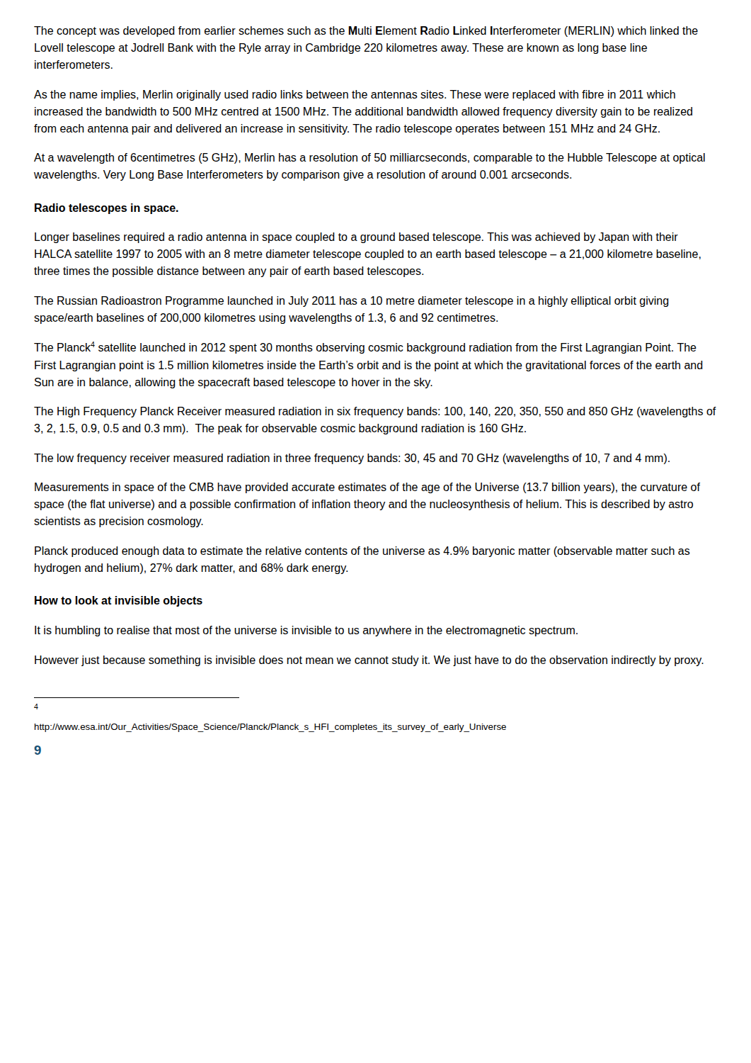The concept was developed from earlier schemes such as the Multi Element Radio Linked Interferometer (MERLIN) which linked the Lovell telescope at Jodrell Bank with the Ryle array in Cambridge 220 kilometres away. These are known as long base line interferometers.
As the name implies, Merlin originally used radio links between the antennas sites. These were replaced with fibre in 2011 which increased the bandwidth to 500 MHz centred at 1500 MHz. The additional bandwidth allowed frequency diversity gain to be realized from each antenna pair and delivered an increase in sensitivity. The radio telescope operates between 151 MHz and 24 GHz.
At a wavelength of 6centimetres (5 GHz), Merlin has a resolution of 50 milliarcseconds, comparable to the Hubble Telescope at optical wavelengths. Very Long Base Interferometers by comparison give a resolution of around 0.001 arcseconds.
Radio telescopes in space.
Longer baselines required a radio antenna in space coupled to a ground based telescope. This was achieved by Japan with their HALCA satellite 1997 to 2005 with an 8 metre diameter telescope coupled to an earth based telescope – a 21,000 kilometre baseline, three times the possible distance between any pair of earth based telescopes.
The Russian Radioastron Programme launched in July 2011 has a 10 metre diameter telescope in a highly elliptical orbit giving space/earth baselines of 200,000 kilometres using wavelengths of 1.3, 6 and 92 centimetres.
The Planck4 satellite launched in 2012 spent 30 months observing cosmic background radiation from the First Lagrangian Point. The First Lagrangian point is 1.5 million kilometres inside the Earth’s orbit and is the point at which the gravitational forces of the earth and Sun are in balance, allowing the spacecraft based telescope to hover in the sky.
The High Frequency Planck Receiver measured radiation in six frequency bands: 100, 140, 220, 350, 550 and 850 GHz (wavelengths of 3, 2, 1.5, 0.9, 0.5 and 0.3 mm). The peak for observable cosmic background radiation is 160 GHz.
The low frequency receiver measured radiation in three frequency bands: 30, 45 and 70 GHz (wavelengths of 10, 7 and 4 mm).
Measurements in space of the CMB have provided accurate estimates of the age of the Universe (13.7 billion years), the curvature of space (the flat universe) and a possible confirmation of inflation theory and the nucleosynthesis of helium. This is described by astro scientists as precision cosmology.
Planck produced enough data to estimate the relative contents of the universe as 4.9% baryonic matter (observable matter such as hydrogen and helium), 27% dark matter, and 68% dark energy.
How to look at invisible objects
It is humbling to realise that most of the universe is invisible to us anywhere in the electromagnetic spectrum.
However just because something is invisible does not mean we cannot study it. We just have to do the observation indirectly by proxy.
4
http://www.esa.int/Our_Activities/Space_Science/Planck/Planck_s_HFI_completes_its_survey_of_early_Universe
9